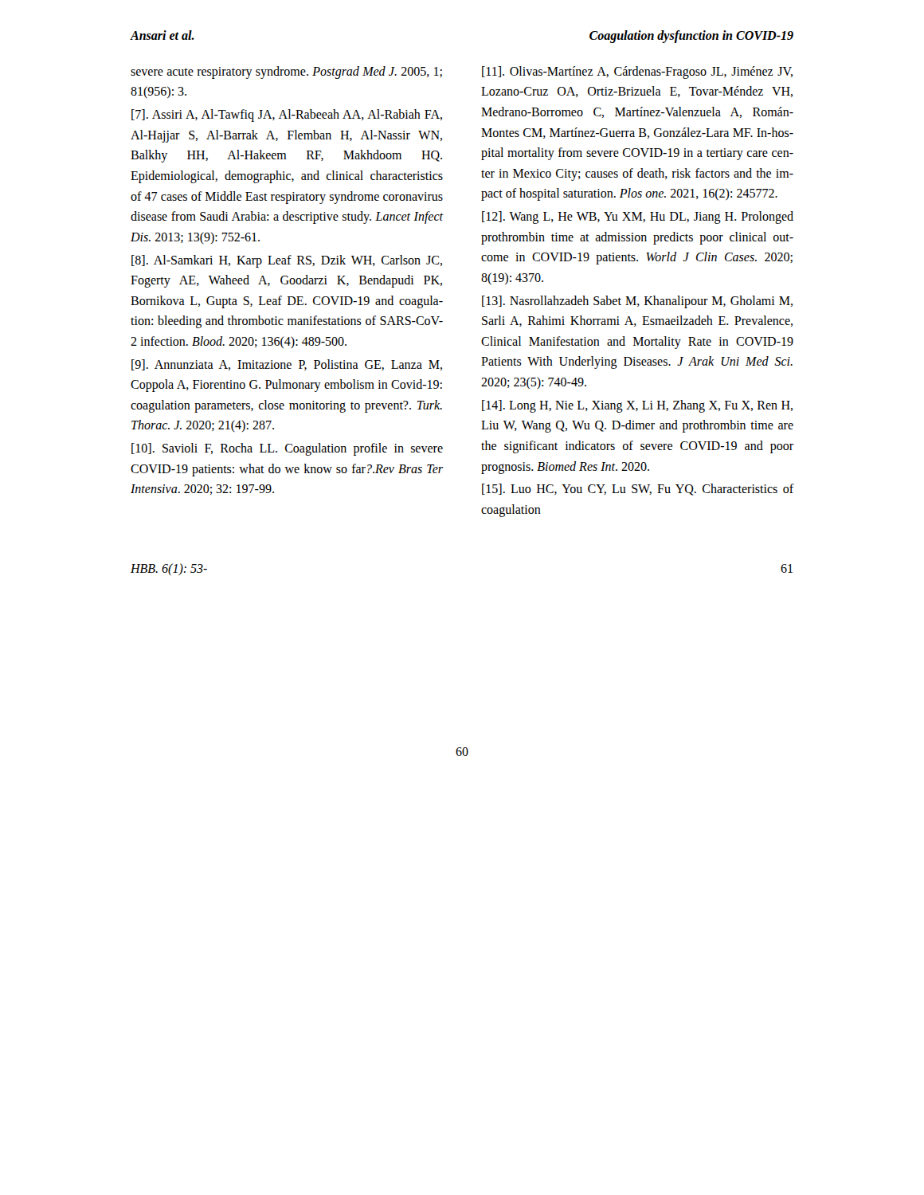Ansari et al. Coagulation dysfunction in COVID-19
severe acute respiratory syndrome. Postgrad Med J. 2005, 1; 81(956): 3.
[7]. Assiri A, Al-Tawfiq JA, Al-Rabeeah AA, Al-Rabiah FA, Al-Hajjar S, Al-Barrak A, Flemban H, Al-Nassir WN, Balkhy HH, Al-Hakeem RF, Makhdoom HQ. Epidemiological, demographic, and clinical characteristics of 47 cases of Middle East respiratory syndrome coronavirus disease from Saudi Arabia: a descriptive study. Lancet Infect Dis. 2013; 13(9): 752-61.
[8]. Al-Samkari H, Karp Leaf RS, Dzik WH, Carlson JC, Fogerty AE, Waheed A, Goodarzi K, Bendapudi PK, Bornikova L, Gupta S, Leaf DE. COVID-19 and coagulation: bleeding and thrombotic manifestations of SARS-CoV-2 infection. Blood. 2020; 136(4): 489-500.
[9]. Annunziata A, Imitazione P, Polistina GE, Lanza M, Coppola A, Fiorentino G. Pulmonary embolism in Covid-19: coagulation parameters, close monitoring to prevent?. Turk. Thorac. J. 2020; 21(4): 287.
[10]. Savioli F, Rocha LL. Coagulation profile in severe COVID-19 patients: what do we know so far?.Rev Bras Ter Intensiva. 2020; 32: 197-99.
[11]. Olivas-Martínez A, Cárdenas-Fragoso JL, Jiménez JV, Lozano-Cruz OA, Ortiz-Brizuela E, Tovar-Méndez VH, Medrano-Borromeo C, Martínez-Valenzuela A, Román-Montes CM, Martínez-Guerra B, González-Lara MF. In-hospital mortality from severe COVID-19 in a tertiary care center in Mexico City; causes of death, risk factors and the impact of hospital saturation. Plos one. 2021, 16(2): 245772.
[12]. Wang L, He WB, Yu XM, Hu DL, Jiang H. Prolonged prothrombin time at admission predicts poor clinical outcome in COVID-19 patients. World J Clin Cases. 2020; 8(19): 4370.
[13]. Nasrollahzadeh Sabet M, Khanalipour M, Gholami M, Sarli A, Rahimi Khorrami A, Esmaeilzadeh E. Prevalence, Clinical Manifestation and Mortality Rate in COVID-19 Patients With Underlying Diseases. J Arak Uni Med Sci. 2020; 23(5): 740-49.
[14]. Long H, Nie L, Xiang X, Li H, Zhang X, Fu X, Ren H, Liu W, Wang Q, Wu Q. D-dimer and prothrombin time are the significant indicators of severe COVID-19 and poor prognosis. Biomed Res Int. 2020.
[15]. Luo HC, You CY, Lu SW, Fu YQ. Characteristics of coagulation
60
HBB. 6(1): 53-61